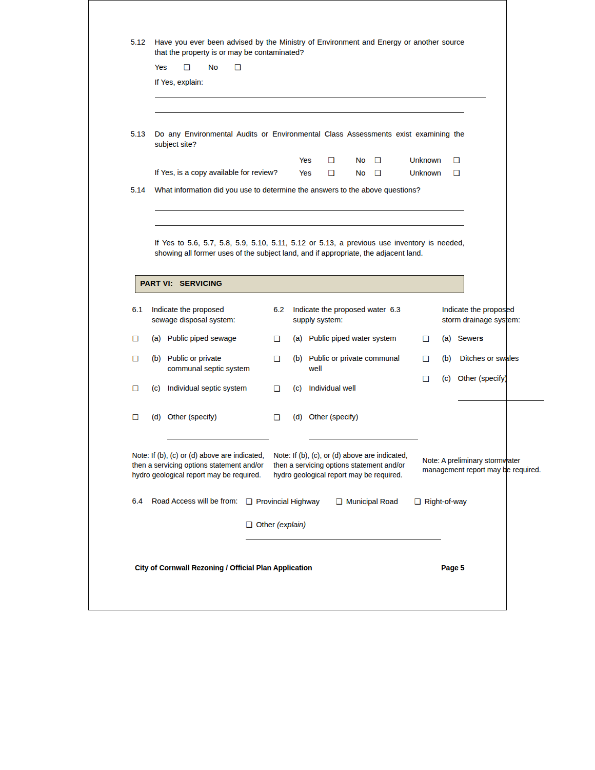5.12
Have you ever been advised by the Ministry of Environment and Energy or another source that the property is or may be contaminated?
Yes ❑ No ❑
If Yes, explain:
5.13
Do any Environmental Audits or Environmental Class Assessments exist examining the subject site?
| | Yes ❑ | No ❑ | Unknown ❑ |
| If Yes, is a copy available for review? | Yes ❑ | No ❑ | Unknown ❑ |
5.14
What information did you use to determine the answers to the above questions?
If Yes to 5.6, 5.7, 5.8, 5.9, 5.10, 5.11, 5.12 or 5.13, a previous use inventory is needed, showing all former uses of the subject land, and if appropriate, the adjacent land.
PART VI: SERVICING
6.1
Indicate the proposed
sewage disposal system:
☐
(a)
Public piped sewage
☐
(b)
Public or private
communal septic system
☐
(c)
Individual septic system
☐
(d)
Other (specify)
Note: If (b), (c) or (d) above are indicated, then a servicing options statement and/or hydro geological report may be required.
6.2
Indicate the proposed water 6.3
supply system:
❑
(a)
Public piped water system
❑
(b)
Public or private communal
well
❑
(c)
Individual well
❑
(d)
Other (specify)
Note: If (b), (c), or (d) above are indicated, then a servicing options statement and/or hydro geological report may be required.
Indicate the proposed
storm drainage system:
❑
(a)
Sewers
❑
(b)
Ditches or swales
❑
(c)
Other (specify)
Note: A preliminary stormwater management report may be required.
6.4
Road Access will be from:
❑ Provincial Highway ❑ Municipal Road ❑ Right-of-way
❑ Other (explain)
City of Cornwall Rezoning / Official Plan Application
Page 5